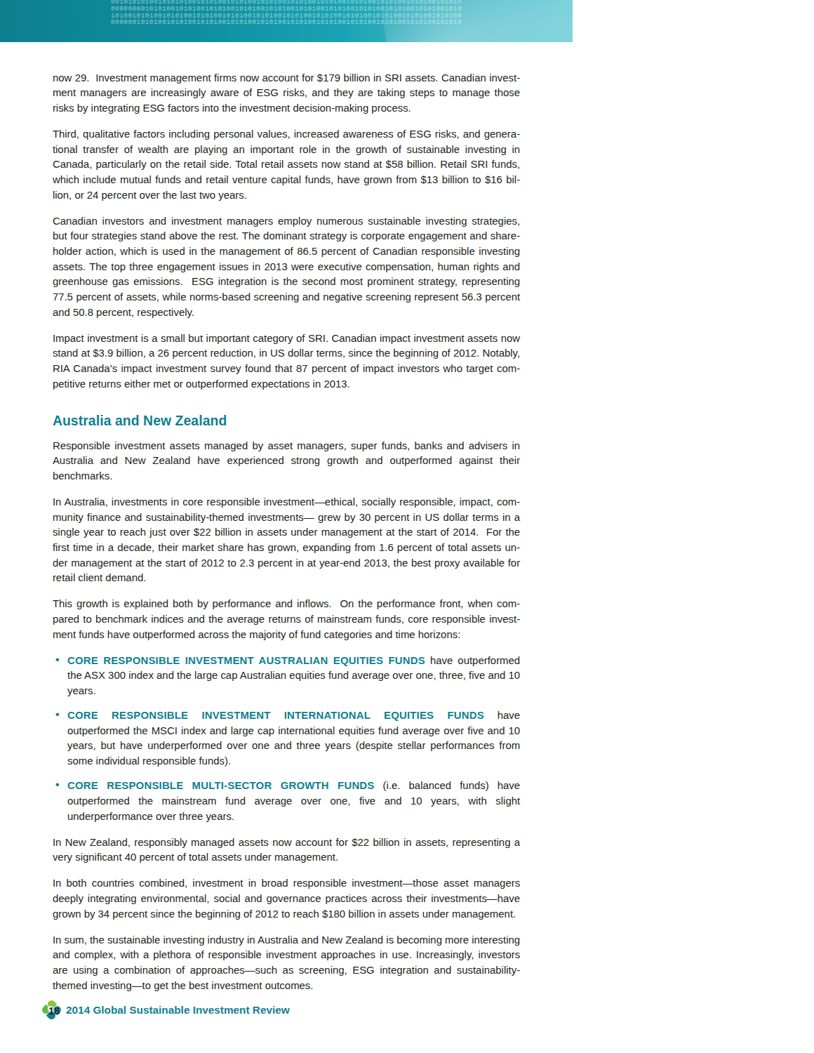0010101010010101010010101001010100101010010101001010100101010010101001010100101010 0000000010101001010100101010010101001010100101010010101001010100101010010101001010 1010010101001010100101010010101001010100101010010101001010100101010010101001010100 0000001010100101010010101001010100101010010101001010100101010010101001010100101010
now 29. Investment management firms now account for $179 billion in SRI assets. Canadian investment managers are increasingly aware of ESG risks, and they are taking steps to manage those risks by integrating ESG factors into the investment decision-making process.
Third, qualitative factors including personal values, increased awareness of ESG risks, and generational transfer of wealth are playing an important role in the growth of sustainable investing in Canada, particularly on the retail side. Total retail assets now stand at $58 billion. Retail SRI funds, which include mutual funds and retail venture capital funds, have grown from $13 billion to $16 billion, or 24 percent over the last two years.
Canadian investors and investment managers employ numerous sustainable investing strategies, but four strategies stand above the rest. The dominant strategy is corporate engagement and shareholder action, which is used in the management of 86.5 percent of Canadian responsible investing assets. The top three engagement issues in 2013 were executive compensation, human rights and greenhouse gas emissions. ESG integration is the second most prominent strategy, representing 77.5 percent of assets, while norms-based screening and negative screening represent 56.3 percent and 50.8 percent, respectively.
Impact investment is a small but important category of SRI. Canadian impact investment assets now stand at $3.9 billion, a 26 percent reduction, in US dollar terms, since the beginning of 2012. Notably, RIA Canada’s impact investment survey found that 87 percent of impact investors who target competitive returns either met or outperformed expectations in 2013.
Australia and New Zealand
Responsible investment assets managed by asset managers, super funds, banks and advisers in Australia and New Zealand have experienced strong growth and outperformed against their benchmarks.
In Australia, investments in core responsible investment—ethical, socially responsible, impact, community finance and sustainability-themed investments— grew by 30 percent in US dollar terms in a single year to reach just over $22 billion in assets under management at the start of 2014. For the first time in a decade, their market share has grown, expanding from 1.6 percent of total assets under management at the start of 2012 to 2.3 percent in at year-end 2013, the best proxy available for retail client demand.
This growth is explained both by performance and inflows. On the performance front, when compared to benchmark indices and the average returns of mainstream funds, core responsible investment funds have outperformed across the majority of fund categories and time horizons:
CORE RESPONSIBLE INVESTMENT AUSTRALIAN EQUITIES FUNDS have outperformed the ASX 300 index and the large cap Australian equities fund average over one, three, five and 10 years.
CORE RESPONSIBLE INVESTMENT INTERNATIONAL EQUITIES FUNDS have outperformed the MSCI index and large cap international equities fund average over five and 10 years, but have underperformed over one and three years (despite stellar performances from some individual responsible funds).
CORE RESPONSIBLE MULTI-SECTOR GROWTH FUNDS (i.e. balanced funds) have outperformed the mainstream fund average over one, five and 10 years, with slight underperformance over three years.
In New Zealand, responsibly managed assets now account for $22 billion in assets, representing a very significant 40 percent of total assets under management.
In both countries combined, investment in broad responsible investment—those asset managers deeply integrating environmental, social and governance practices across their investments—have grown by 34 percent since the beginning of 2012 to reach $180 billion in assets under management.
In sum, the sustainable investing industry in Australia and New Zealand is becoming more interesting and complex, with a plethora of responsible investment approaches in use. Increasingly, investors are using a combination of approaches—such as screening, ESG integration and sustainability-themed investing—to get the best investment outcomes.
18
2014 Global Sustainable Investment Review